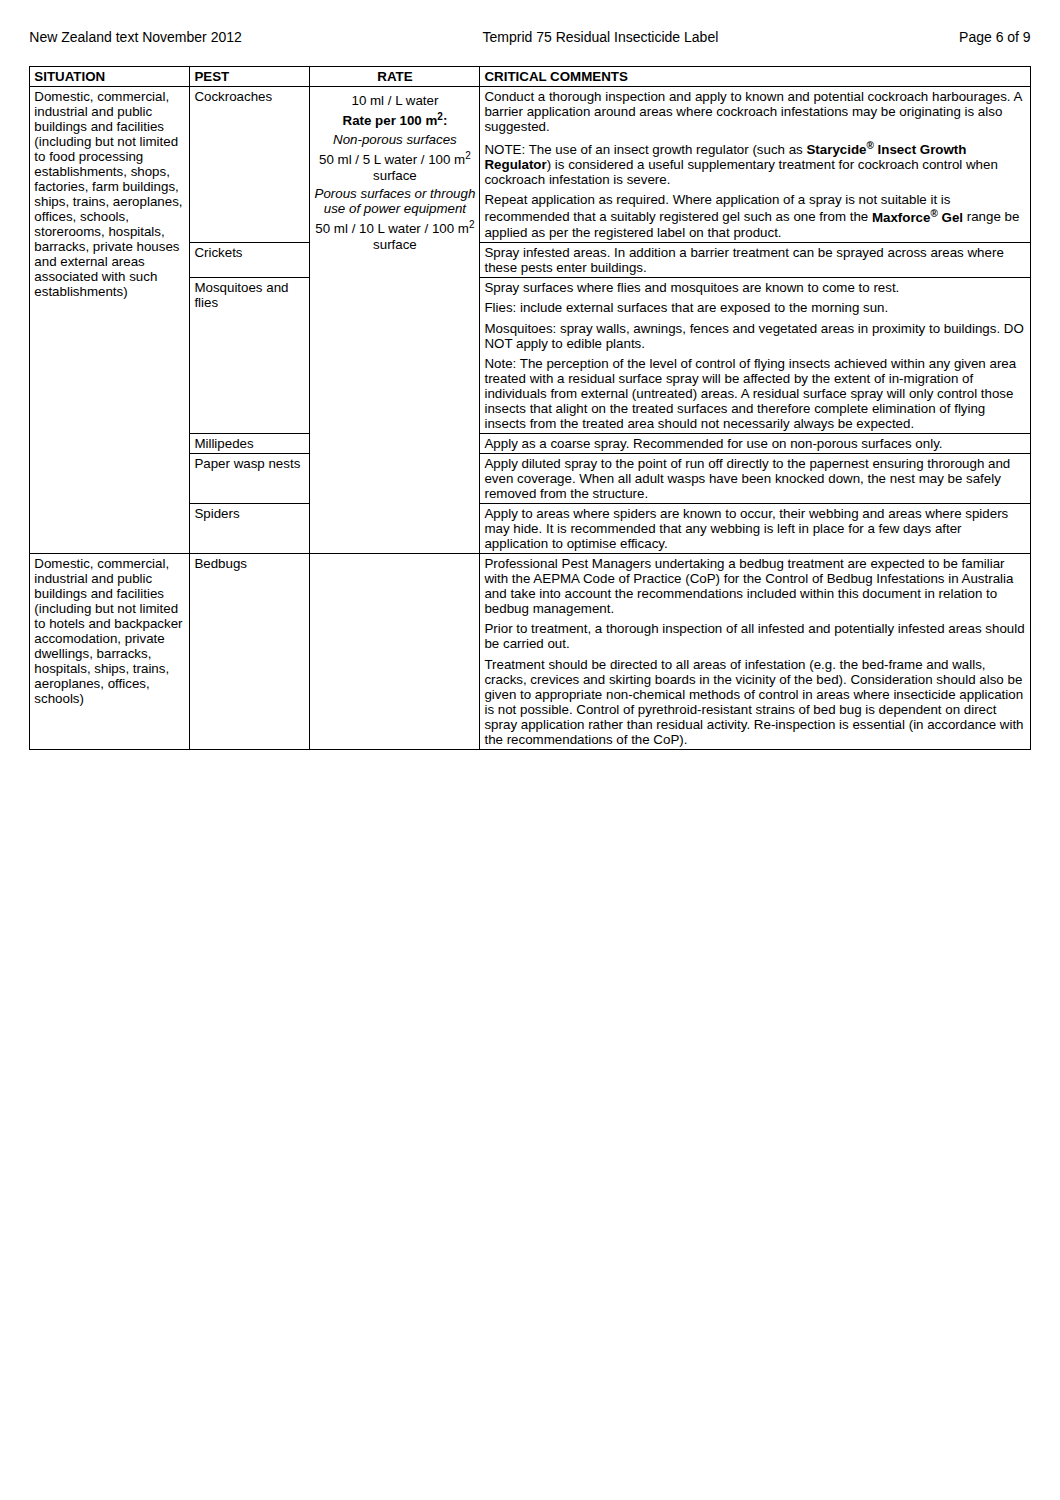New Zealand text November 2012 Temprid 75 Residual Insecticide Label Page 6 of 9
| SITUATION | PEST | RATE | CRITICAL COMMENTS |
| --- | --- | --- | --- |
| Domestic, commercial, industrial and public buildings and facilities (including but not limited to food processing establishments, shops, factories, farm buildings, ships, trains, aeroplanes, offices, schools, storerooms, hospitals, barracks, private houses and external areas associated with such establishments) | Cockroaches | 10 ml / L water Rate per 100 m 2 : Non-porous surfaces 50 ml / 5 L water / 100 m 2 surface Porous surfaces or through use of power equipment 50 ml / 10 L water / 100 m 2 surface | Conduct a thorough inspection and apply to known and potential cockroach harbourages. A barrier application around areas where cockroach infestations may be originating is also suggested. NOTE: The use of an insect growth regulator (such as Starycide ® Insect Growth Regulator ) is considered a useful supplementary treatment for cockroach control when cockroach infestation is severe. Repeat application as required. Where application of a spray is not suitable it is recommended that a suitably registered gel such as one from the Maxforce ® Gel range be applied as per the registered label on that product. |
| Crickets | Spray infested areas. In addition a barrier treatment can be sprayed across areas where these pests enter buildings. |
| Mosquitoes and flies | Spray surfaces where flies and mosquitoes are known to come to rest. Flies: include external surfaces that are exposed to the morning sun. Mosquitoes: spray walls, awnings, fences and vegetated areas in proximity to buildings. DO NOT apply to edible plants. Note: The perception of the level of control of flying insects achieved within any given area treated with a residual surface spray will be affected by the extent of in-migration of individuals from external (untreated) areas. A residual surface spray will only control those insects that alight on the treated surfaces and therefore complete elimination of flying insects from the treated area should not necessarily always be expected. |
| Millipedes | Apply as a coarse spray. Recommended for use on non-porous surfaces only. |
| Paper wasp nests | Apply diluted spray to the point of run off directly to the papernest ensuring throrough and even coverage. When all adult wasps have been knocked down, the nest may be safely removed from the structure. |
| Spiders | Apply to areas where spiders are known to occur, their webbing and areas where spiders may hide. It is recommended that any webbing is left in place for a few days after application to optimise efficacy. |
| Domestic, commercial, industrial and public buildings and facilities (including but not limited to hotels and backpacker accomodation, private dwellings, barracks, hospitals, ships, trains, aeroplanes, offices, schools) | Bedbugs | | Professional Pest Managers undertaking a bedbug treatment are expected to be familiar with the AEPMA Code of Practice (CoP) for the Control of Bedbug Infestations in Australia and take into account the recommendations included within this document in relation to bedbug management. Prior to treatment, a thorough inspection of all infested and potentially infested areas should be carried out. Treatment should be directed to all areas of infestation (e.g. the bed-frame and walls, cracks, crevices and skirting boards in the vicinity of the bed). Consideration should also be given to appropriate non-chemical methods of control in areas where insecticide application is not possible. Control of pyrethroid-resistant strains of bed bug is dependent on direct spray application rather than residual activity. Re-inspection is essential (in accordance with the recommendations of the CoP). |